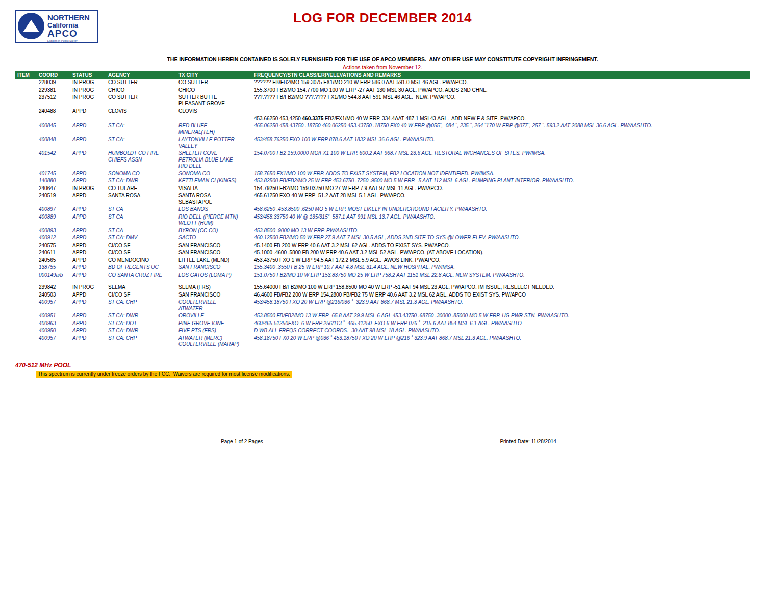NORTHERN
California
APCO
Leaders in Public Safety Communications
LOG FOR DECEMBER 2014
THE INFORMATION HEREIN CONTAINED IS SOLELY FURNISHED FOR THE USE OF APCO MEMBERS. ANY OTHER USE MAY CONSTITUTE COPYRIGHT INFRINGEMENT.
Actions taken from November 12.
| ITEM | COORD | STATUS | AGENCY | TX CITY | FREQUENCY/STN CLASS/ERP/ELEVATIONS AND REMARKS |
| --- | --- | --- | --- | --- | --- |
| | 228039 | IN PROG | CO SUTTER | CO SUTTER | ?????? FB/FB2/MO 159.3075 FX1/MO 210 W ERP 586.0 AAT 591.0 MSL 46 AGL. PW/APCO. |
| | 229381 | IN PROG | CHICO | CHICO | 155.3700 FB2/MO 154.7700 MO 100 W ERP -27 AAT 130 MSL 30 AGL. PW/APCO. ADDS 2ND CHNL. |
| | 237512 | IN PROG | CO SUTTER | SUTTER BUTTE PLEASANT GROVE | ???.???? FB/FB2/MO ???.???? FX1/MO 544.8 AAT 591 MSL 46 AGL. NEW. PW/APCO. |
| | 240488 | APPD | CLOVIS | CLOVIS | |
| | | | | | 453.66250 453,4250 460.3375 FB2/FX1/MO 40 W ERP. 334.4AAT 487.1 MSL43 AGL. ADD NEW F & SITE. PW/APCO. |
| | 400845 | APPD | ST CA: | RED BLUFF MINERAL(TEH) | 465.06250 458.43750 .18750 460.06250 453.43750 .18750 FX0 40 W ERP @055˚, 084 ˚, 235 ˚, 264 ˚170 W ERP @077˚, 257 ˚. 593.2 AAT 2088 MSL 36.6 AGL. PW/AASHTO. |
| | 400848 | APPD | ST CA: | LAYTONVILLE POTTER VALLEY | 453/458.76250 FXO 100 W ERP 878.6 AAT 1832 MSL 36.6 AGL. PW/AASHTO. |
| | 401542 | APPD | HUMBOLDT CO FIRE CHIEFS ASSN | SHELTER COVE PETROLIA BLUE LAKE RIO DELL | 154.0700 FB2 159.0000 MO/FX1 100 W ERP. 600.2 AAT 968.7 MSL 23.6 AGL. RESTORAL W/CHANGES OF SITES. PW/IMSA. |
| | 401745 | APPD | SONOMA CO | SONOMA CO | 158.7650 FX1/MO 100 W ERP. ADDS TO EXIST SYSTEM, FB2 LOCATION NOT IDENTIFIED. PW/IMSA. |
| | 140880 | APPD | ST CA: DWR | KETTLEMAN CI (KINGS) | 453.82500 FB/FB2/MO 25 W ERP 453.6750 .7250 .9500 MO 5 W ERP. -5 AAT 112 MSL 6 AGL. PUMPING PLANT INTERIOR. PW/AASHTO. |
| | 240647 | IN PROG | CO TULARE | VISALIA | 154.79250 FB2/MO 159.03750 MO 27 W ERP 7.9 AAT 97 MSL 11 AGL. PW/APCO. |
| | 240519 | APPD | SANTA ROSA | SANTA ROSA SEBASTAPOL | 465.61250 FXO 40 W ERP -51.2 AAT 28 MSL 5.1 AGL. PW/APCO. |
| | 400897 | APPD | ST CA | LOS BANOS | 458.6250 .453.8500 .6250 MO 5 W ERP. MOST LIKELY IN UNDERGROUND FACILITY. PW/AASHTO. |
| | 400889 | APPD | ST CA | RIO DELL (PIERCE MTN) WEOTT (HUM) | 453/458.33750 40 W @ 135/315˚ 587.1 AAT 991 MSL 13.7 AGL. PW/AASHTO. |
| | 400893 | APPD | ST CA | BYRON (CC CO) | 453.8500 .9000 MO 13 W ERP. PW/AASHTO. |
| | 400912 | APPD | ST CA: DMV | SACTO | 460.12500 FB2/MO 50 W ERP 27.9 AAT 7 MSL 30.5 AGL, ADDS 2ND SITE TO SYS @LOWER ELEV. PW/AASHTO. |
| | 240575 | APPD | CI/CO SF | SAN FRANCISCO | 45.1400 FB 200 W ERP 40.6 AAT 3.2 MSL 62 AGL. ADDS TO EXIST SYS. PW/APCO. |
| | 240611 | APPD | CI/CO SF | SAN FRANCISCO | 45.1000 .4600 .5800 FB 200 W ERP 40.6 AAT 3.2 MSL 52 AGL. PW/APCO. (AT ABOVE LOCATION). |
| | 240565 | APPD | CO MENDOCINO | LITTLE LAKE (MEND) | 453.43750 FXO 1 W ERP 94.5 AAT 172.2 MSL 5.9 AGL. AWOS LINK. PW/APCO. |
| | 138755 | APPD | BD OF REGENTS UC | SAN FRANCISCO | 155.3400 .3550 FB 25 W ERP 10.7 AAT 4.8 MSL 31.4 AGL. NEW HOSPITAL. PW/IMSA. |
| | 000149a/b | APPD | CO SANTA CRUZ FIRE | LOS GATOS (LOMA P) | 151.0750 FB2/MO 10 W ERP 153.83750 MO 25 W ERP 758.2 AAT 1151 MSL 22.8 AGL. NEW SYSTEM. PW/AASHTO. |
| | 239842 | IN PROG | SELMA | SELMA (FRS) | 155.64000 FB/FB2/MO 100 W ERP 158.8500 MO 40 W ERP -51 AAT 94 MSL 23 AGL. PW/APCO. IM ISSUE, RESELECT NEEDED. |
| | 240503 | APPD | CI/CO SF | SAN FRANCISCO | 46.4600 FB/FB2 200 W ERP 154.2800 FB/FB2 75 W ERP 40.6 AAT 3.2 MSL 62 AGL. ADDS TO EXIST SYS. PW/APCO |
| | 400957 | APPD | ST CA: CHP | COULTERVILLE ATWATER | 453/458.18750 FXO 20 W ERP @216/036 ˚ 323.9 AAT 868.7 MSL 21.3 AGL. PW/AASHTO. |
| | 400951 | APPD | ST CA: DWR | OROVILLE | 453.8500 FB/FB2/MO 13 W ERP -65.8 AAT 29.9 MSL 6 AGL 453.43750 .68750 .30000 .85000 MO 5 W ERP. UG PWR STN. PW/AASHTO. |
| | 400963 | APPD | ST CA: DOT | PINE GROVE IONE | 460/465.51250FXO 6 W ERP 256/113 ˚ 465.41250 FXO 6 W ERP 076 ˚ 215.6 AAT 854 MSL 6.1 AGL. PW/AASHTO |
| | 400950 | APPD | ST CA: DWR | FIVE PTS (FRS) | D WB ALL FREQS CORRECT COORDS. -30 AAT 98 MSL 18 AGL. PW/AASHTO. |
| | 400957 | APPD | ST CA: CHP | ATWATER (MERC) COULTERVILLE (MARAP) | 458.18750 FX0 20 W ERP @036 ˚ 453.18750 FXO 20 W ERP @216 ˚ 323.9 AAT 868.7 MSL 21.3 AGL. PW/AASHTO. |
470-512 MHz POOL
This spectrum is currently under freeze orders by the FCC. Waivers are required for most license modifications.
Page 1 of 2 Pages Printed Date: 11/28/2014